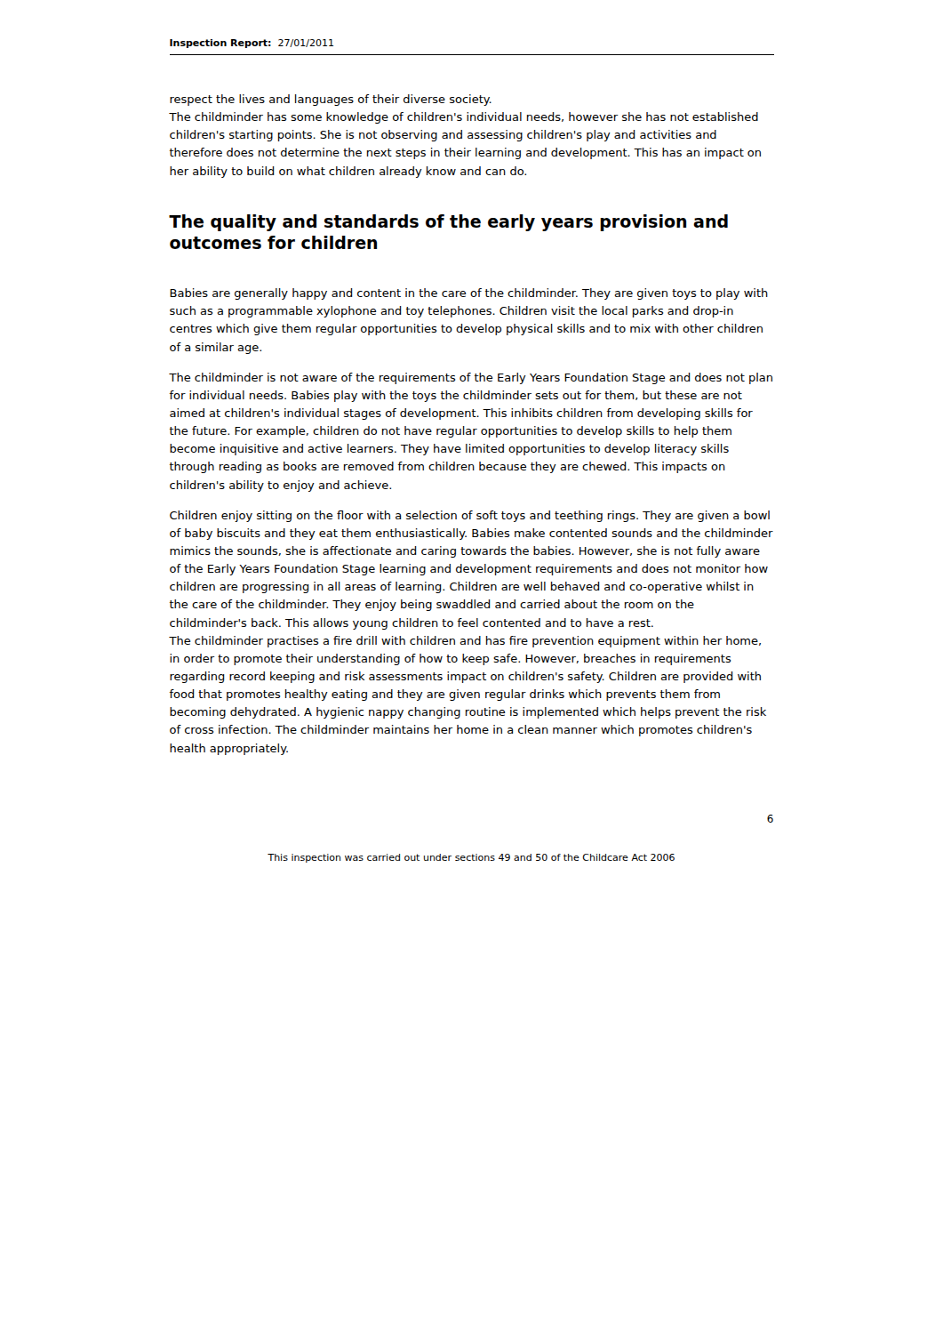Inspection Report: 27/01/2011
respect the lives and languages of their diverse society.
The childminder has some knowledge of children's individual needs, however she has not established children's starting points. She is not observing and assessing children's play and activities and therefore does not determine the next steps in their learning and development. This has an impact on her ability to build on what children already know and can do.
The quality and standards of the early years provision and outcomes for children
Babies are generally happy and content in the care of the childminder. They are given toys to play with such as a programmable xylophone and toy telephones. Children visit the local parks and drop-in centres which give them regular opportunities to develop physical skills and to mix with other children of a similar age.
The childminder is not aware of the requirements of the Early Years Foundation Stage and does not plan for individual needs. Babies play with the toys the childminder sets out for them, but these are not aimed at children's individual stages of development. This inhibits children from developing skills for the future. For example, children do not have regular opportunities to develop skills to help them become inquisitive and active learners. They have limited opportunities to develop literacy skills through reading as books are removed from children because they are chewed. This impacts on children's ability to enjoy and achieve.
Children enjoy sitting on the floor with a selection of soft toys and teething rings. They are given a bowl of baby biscuits and they eat them enthusiastically. Babies make contented sounds and the childminder mimics the sounds, she is affectionate and caring towards the babies. However, she is not fully aware of the Early Years Foundation Stage learning and development requirements and does not monitor how children are progressing in all areas of learning. Children are well behaved and co-operative whilst in the care of the childminder. They enjoy being swaddled and carried about the room on the childminder's back. This allows young children to feel contented and to have a rest.
The childminder practises a fire drill with children and has fire prevention equipment within her home, in order to promote their understanding of how to keep safe. However, breaches in requirements regarding record keeping and risk assessments impact on children's safety. Children are provided with food that promotes healthy eating and they are given regular drinks which prevents them from becoming dehydrated. A hygienic nappy changing routine is implemented which helps prevent the risk of cross infection. The childminder maintains her home in a clean manner which promotes children's health appropriately.
6
This inspection was carried out under sections 49 and 50 of the Childcare Act 2006